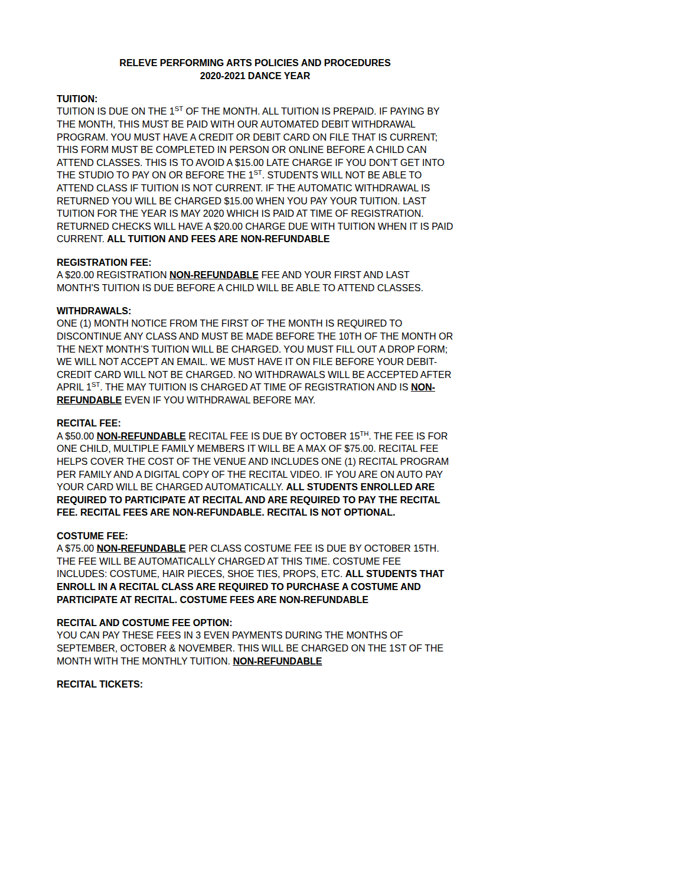Releve Performing Arts Policies and Procedures2020-2021 Dance Year
Tuition:
Tuition is due on the 1st of the month. All tuition is prepaid. If paying by the month, this must be paid with our automated debit withdrawal program. You must have a credit or debit card on file that is current; this form must be completed in person or online before a child can attend classes. This is to avoid a $15.00 late charge if you don’t get into the studio to pay on or before the 1st. Students will not be able to attend class if tuition is not current. If the automatic withdrawal is returned you will be charged $15.00 when you pay your tuition. Last tuition for the year is May 2020 which is paid at time of registration. Returned checks will have a $20.00 charge due with tuition when it is paid current. All tuition and fees are non-refundable
Registration Fee:
A $20.00 registration non-refundable fee and your first and last month's tuition is due before a child will be able to attend classes.
Withdrawals:
One (1) month notice from the first of the month is required to discontinue any class and must be made before the 10th of the month or the next month’s tuition will be charged. You must fill out a drop form; we will not accept an email. We must have it on file before your debit-credit card will not be charged. No withdrawals will be accepted after April 1st. The May tuition is charged at time of registration and is non-refundable even if you withdrawal before May.
Recital Fee:
A $50.00 non-refundable recital fee is due by October 15th. The fee is for one child, multiple family members it will be a max of $75.00. Recital fee helps cover the cost of the venue and includes one (1) recital program per family and a digital copy of the recital video. If you are on auto pay your card will be charged automatically. All students enrolled are required to participate at recital and are required to pay the recital fee. Recital fees are non-refundable. Recital is not optional.
Costume Fee:
A $75.00 non-refundable per class costume fee is due by October 15th. The fee will be automatically charged at this time. Costume fee includes: costume, hair pieces, shoe ties, props, etc. All students that enroll in a recital class are required to purchase a costume and participate at recital. Costume fees are non-refundable
Recital and Costume Fee Option:
You can pay these fees in 3 even payments during the months of September, October & November. This will be charged on the 1st of the month with the monthly tuition. Non-refundable
Recital Tickets: